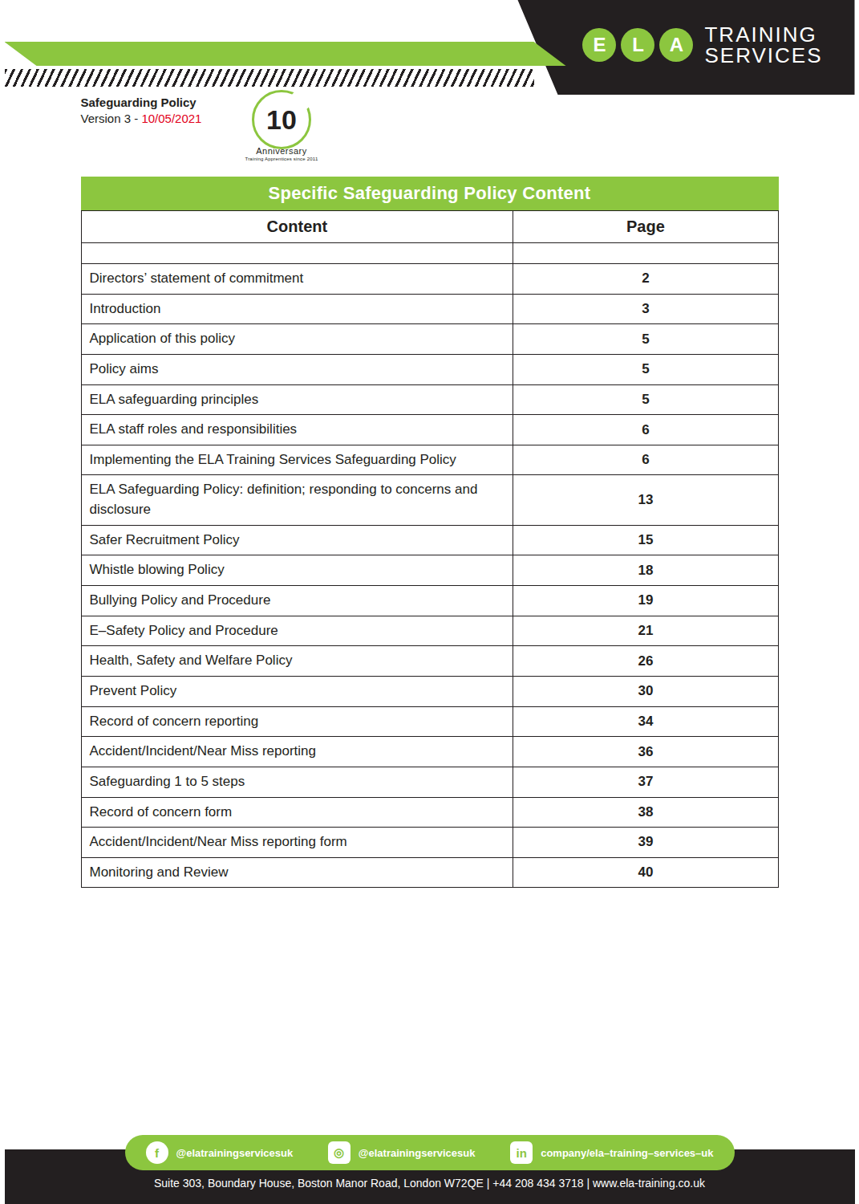ELA
TRAINING
SERVICES
Safeguarding Policy
Version 3 - 10/05/2021
10
Anniversary
Training Apprentices since 2011
Specific Safeguarding Policy Content
| Content | Page |
| --- | --- |
| Directors’ statement of commitment | 2 |
| Introduction | 3 |
| Application of this policy | 5 |
| Policy aims | 5 |
| ELA safeguarding principles | 5 |
| ELA staff roles and responsibilities | 6 |
| Implementing the ELA Training Services Safeguarding Policy | 6 |
| ELA Safeguarding Policy: definition; responding to concerns and disclosure | 13 |
| Safer Recruitment Policy | 15 |
| Whistle blowing Policy | 18 |
| Bullying Policy and Procedure | 19 |
| E–Safety Policy and Procedure | 21 |
| Health, Safety and Welfare Policy | 26 |
| Prevent Policy | 30 |
| Record of concern reporting | 34 |
| Accident/Incident/Near Miss reporting | 36 |
| Safeguarding 1 to 5 steps | 37 |
| Record of concern form | 38 |
| Accident/Incident/Near Miss reporting form | 39 |
| Monitoring and Review | 40 |
f@elatrainingservicesuk
◎@elatrainingservicesuk
in company/ela–training–services–uk
Suite 303, Boundary House, Boston Manor Road, London W72QE | +44 208 434 3718 | www.ela-training.co.uk